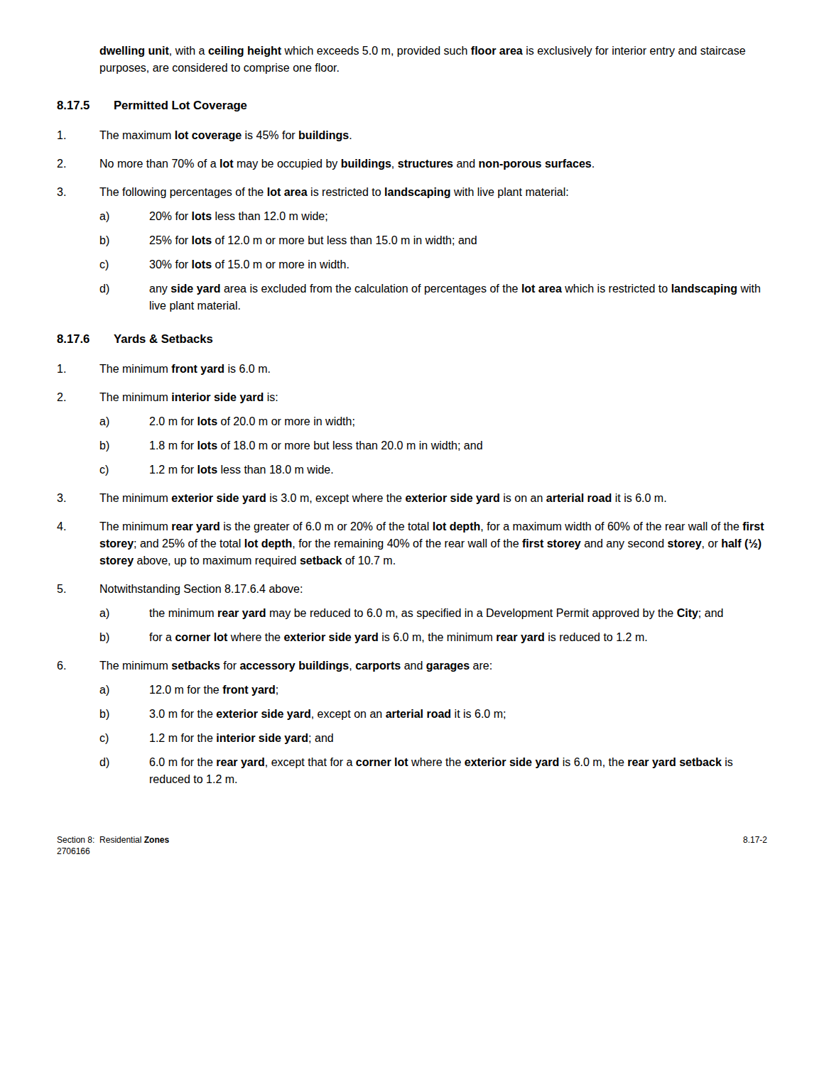dwelling unit, with a ceiling height which exceeds 5.0 m, provided such floor area is exclusively for interior entry and staircase purposes, are considered to comprise one floor.
8.17.5 Permitted Lot Coverage
1. The maximum lot coverage is 45% for buildings.
2. No more than 70% of a lot may be occupied by buildings, structures and non-porous surfaces.
3. The following percentages of the lot area is restricted to landscaping with live plant material:
a) 20% for lots less than 12.0 m wide;
b) 25% for lots of 12.0 m or more but less than 15.0 m in width; and
c) 30% for lots of 15.0 m or more in width.
d) any side yard area is excluded from the calculation of percentages of the lot area which is restricted to landscaping with live plant material.
8.17.6 Yards & Setbacks
1. The minimum front yard is 6.0 m.
2. The minimum interior side yard is:
a) 2.0 m for lots of 20.0 m or more in width;
b) 1.8 m for lots of 18.0 m or more but less than 20.0 m in width; and
c) 1.2 m for lots less than 18.0 m wide.
3. The minimum exterior side yard is 3.0 m, except where the exterior side yard is on an arterial road it is 6.0 m.
4. The minimum rear yard is the greater of 6.0 m or 20% of the total lot depth, for a maximum width of 60% of the rear wall of the first storey; and 25% of the total lot depth, for the remaining 40% of the rear wall of the first storey and any second storey, or half (½) storey above, up to maximum required setback of 10.7 m.
5. Notwithstanding Section 8.17.6.4 above:
a) the minimum rear yard may be reduced to 6.0 m, as specified in a Development Permit approved by the City; and
b) for a corner lot where the exterior side yard is 6.0 m, the minimum rear yard is reduced to 1.2 m.
6. The minimum setbacks for accessory buildings, carports and garages are:
a) 12.0 m for the front yard;
b) 3.0 m for the exterior side yard, except on an arterial road it is 6.0 m;
c) 1.2 m for the interior side yard; and
d) 6.0 m for the rear yard, except that for a corner lot where the exterior side yard is 6.0 m, the rear yard setback is reduced to 1.2 m.
Section 8: Residential Zones
2706166
8.17-2